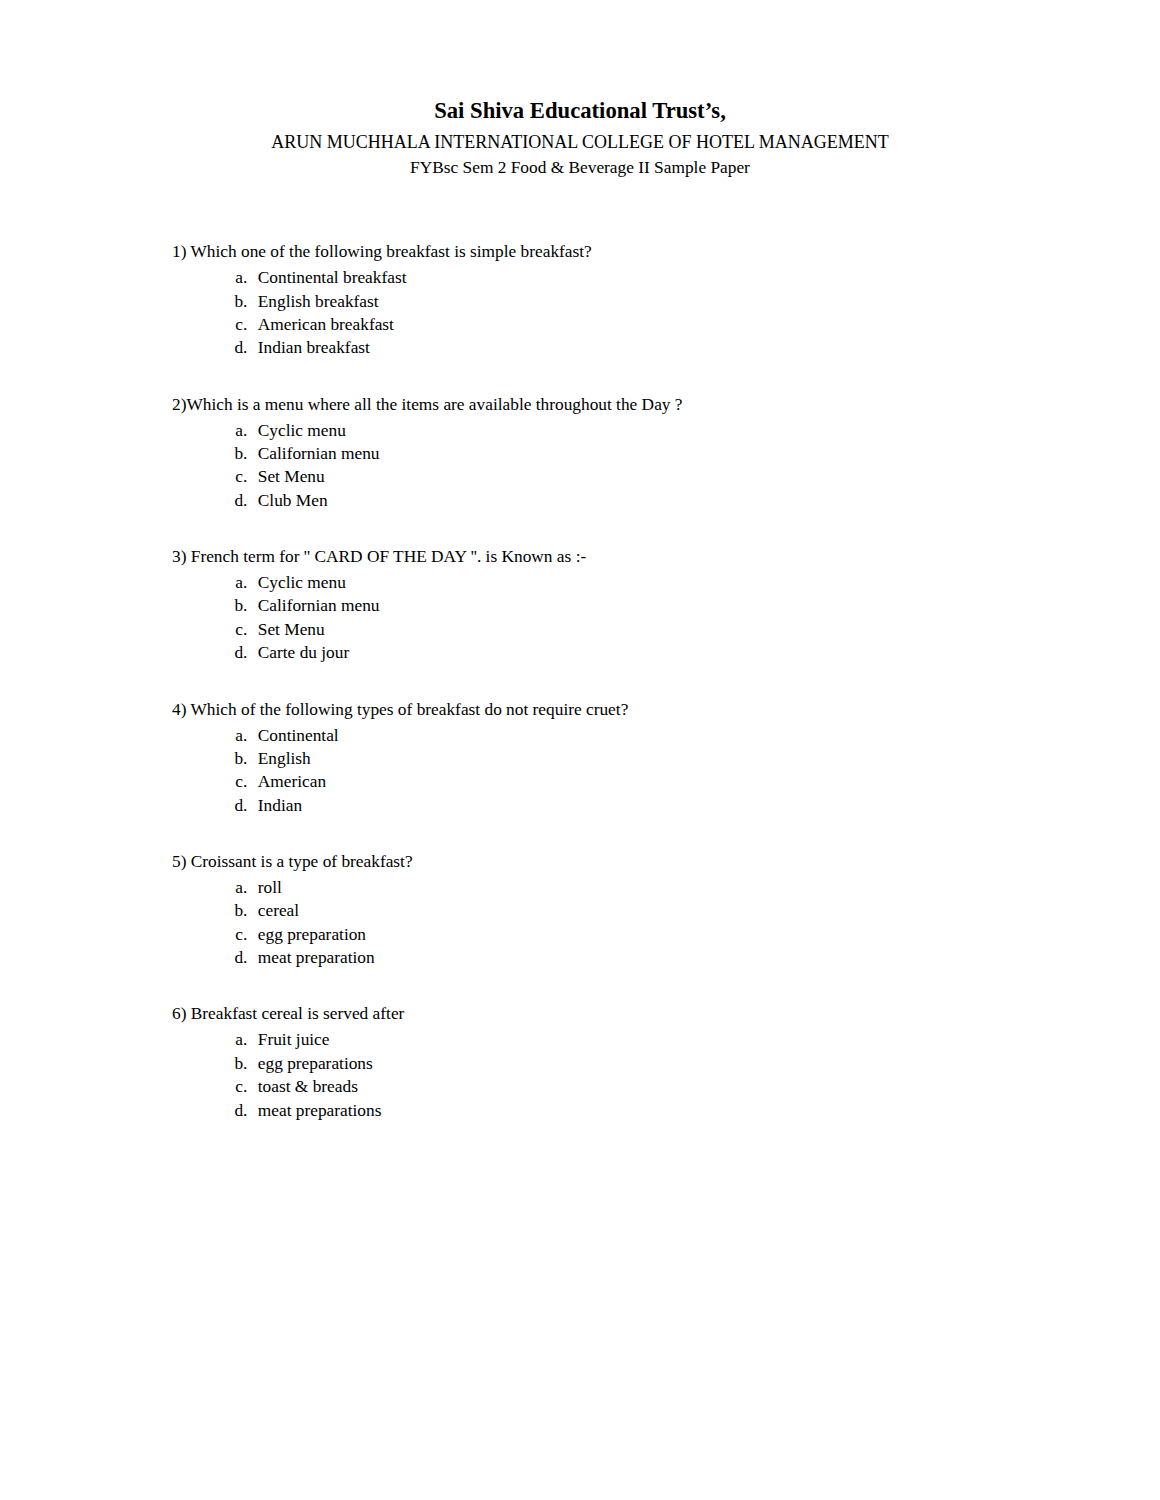Sai Shiva Educational Trust’s,
ARUN MUCHHALA INTERNATIONAL COLLEGE OF HOTEL MANAGEMENT
FYBsc Sem 2 Food & Beverage II Sample Paper
1) Which one of the following breakfast is simple breakfast?
Continental breakfast
English breakfast
American breakfast
Indian breakfast
2)Which is a menu where all the items are available throughout the Day ?
Cyclic menu
Californian menu
Set Menu
Club Men
3) French term for '' CARD OF THE DAY ''. is Known as :-
Cyclic menu
Californian menu
Set Menu
Carte du jour
4) Which of the following types of breakfast do not require cruet?
Continental
English
American
Indian
5) Croissant is a type of breakfast?
roll
cereal
egg preparation
meat preparation
6) Breakfast cereal is served after
Fruit juice
egg preparations
toast & breads
meat preparations